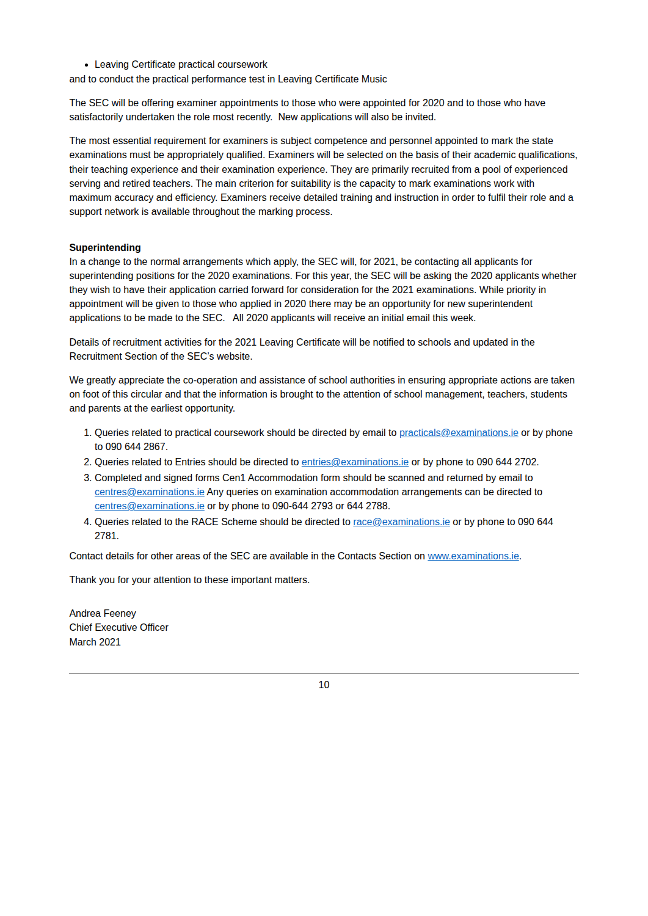Leaving Certificate practical coursework
and to conduct the practical performance test in Leaving Certificate Music
The SEC will be offering examiner appointments to those who were appointed for 2020 and to those who have satisfactorily undertaken the role most recently. New applications will also be invited.
The most essential requirement for examiners is subject competence and personnel appointed to mark the state examinations must be appropriately qualified. Examiners will be selected on the basis of their academic qualifications, their teaching experience and their examination experience. They are primarily recruited from a pool of experienced serving and retired teachers. The main criterion for suitability is the capacity to mark examinations work with maximum accuracy and efficiency. Examiners receive detailed training and instruction in order to fulfil their role and a support network is available throughout the marking process.
Superintending
In a change to the normal arrangements which apply, the SEC will, for 2021, be contacting all applicants for superintending positions for the 2020 examinations. For this year, the SEC will be asking the 2020 applicants whether they wish to have their application carried forward for consideration for the 2021 examinations. While priority in appointment will be given to those who applied in 2020 there may be an opportunity for new superintendent applications to be made to the SEC. All 2020 applicants will receive an initial email this week.
Details of recruitment activities for the 2021 Leaving Certificate will be notified to schools and updated in the Recruitment Section of the SEC’s website.
We greatly appreciate the co-operation and assistance of school authorities in ensuring appropriate actions are taken on foot of this circular and that the information is brought to the attention of school management, teachers, students and parents at the earliest opportunity.
Queries related to practical coursework should be directed by email to practicals@examinations.ie or by phone to 090 644 2867.
Queries related to Entries should be directed to entries@examinations.ie or by phone to 090 644 2702.
Completed and signed forms Cen1 Accommodation form should be scanned and returned by email to centres@examinations.ie Any queries on examination accommodation arrangements can be directed to centres@examinations.ie or by phone to 090-644 2793 or 644 2788.
Queries related to the RACE Scheme should be directed to race@examinations.ie or by phone to 090 644 2781.
Contact details for other areas of the SEC are available in the Contacts Section on www.examinations.ie.
Thank you for your attention to these important matters.
Andrea Feeney
Chief Executive Officer
March 2021
10